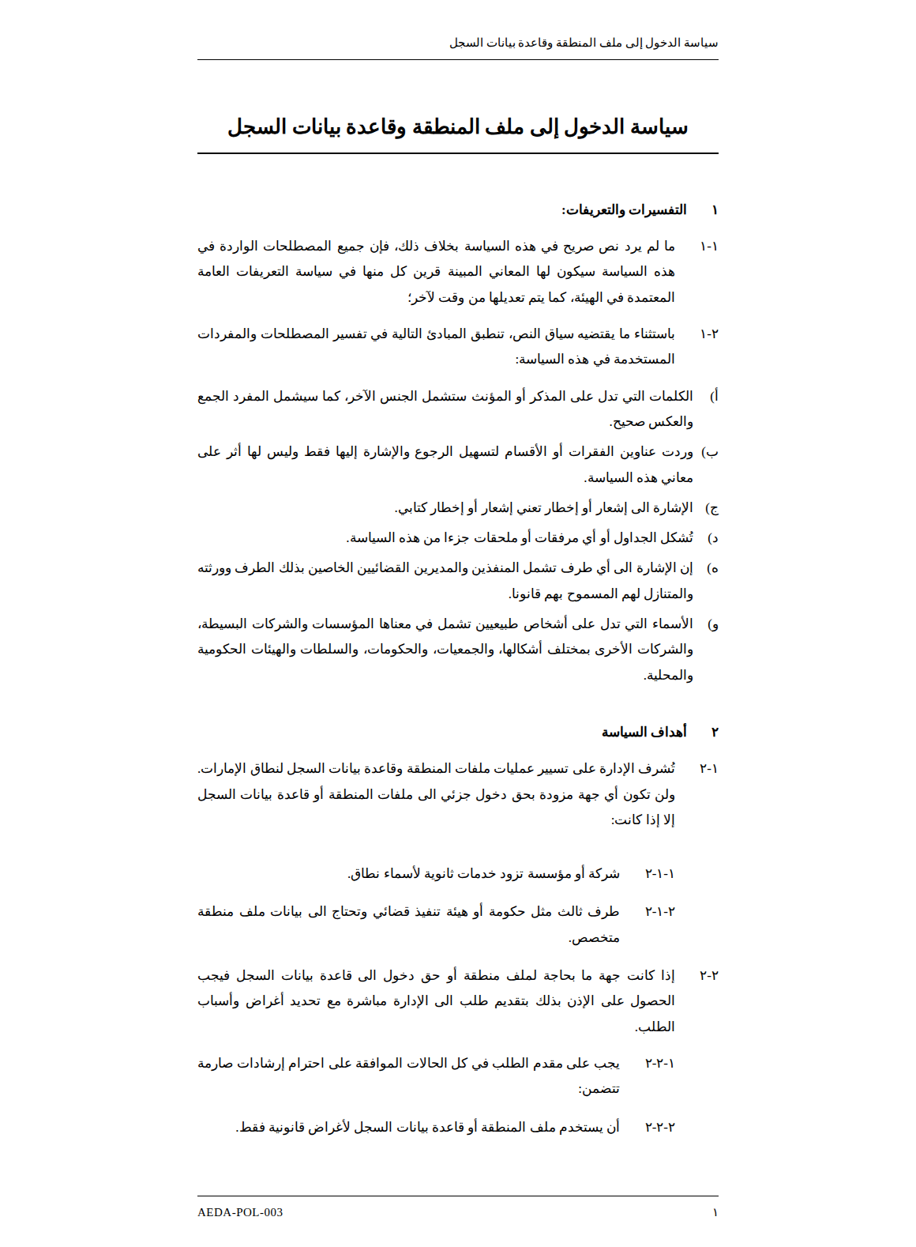سياسة الدخول إلى ملف المنطقة وقاعدة بيانات السجل
سياسة الدخول إلى ملف المنطقة وقاعدة بيانات السجل
١
التفسيرات والتعريفات:
١-١
ما لم يرد نص صريح في هذه السياسة بخلاف ذلك، فإن جميع المصطلحات الواردة في هذه السياسة سيكون لها المعاني المبينة قرين كل منها في سياسة التعريفات العامة المعتمدة في الهيئة، كما يتم تعديلها من وقت لآخر؛
٢-١
باستثناء ما يقتضيه سياق النص، تنطبق المبادئ التالية في تفسير المصطلحات والمفردات المستخدمة في هذه السياسة:
أ) الكلمات التي تدل على المذكر أو المؤنث ستشمل الجنس الآخر، كما سيشمل المفرد الجمع والعكس صحيح.
ب) وردت عناوين الفقرات أو الأقسام لتسهيل الرجوع والإشارة إليها فقط وليس لها أثر على معاني هذه السياسة.
ج) الإشارة الى إشعار أو إخطار تعني إشعار أو إخطار كتابي.
د) تُشكل الجداول أو أي مرفقات أو ملحقات جزءا من هذه السياسة.
ه) إن الإشارة الى أي طرف تشمل المنفذين والمديرين القضائيين الخاصين بذلك الطرف وورثته والمتنازل لهم المسموح بهم قانونا.
و) الأسماء التي تدل على أشخاص طبيعيين تشمل في معناها المؤسسات والشركات البسيطة، والشركات الأخرى بمختلف أشكالها، والجمعيات، والحكومات، والسلطات والهيئات الحكومية والمحلية.
٢
أهداف السياسة
١-٢
تُشرف الإدارة على تسيير عمليات ملفات المنطقة وقاعدة بيانات السجل لنطاق الإمارات. ولن تكون أي جهة مزودة بحق دخول جزئي الى ملفات المنطقة أو قاعدة بيانات السجل إلا إذا كانت:
١-١-٢
شركة أو مؤسسة تزود خدمات ثانوية لأسماء نطاق.
٢-١-٢
طرف ثالث مثل حكومة أو هيئة تنفيذ قضائي وتحتاج الى بيانات ملف منطقة متخصص.
٢-٢
إذا كانت جهة ما بحاجة لملف منطقة أو حق دخول الى قاعدة بيانات السجل فيجب الحصول على الإذن بذلك بتقديم طلب الى الإدارة مباشرة مع تحديد أغراض وأسباب الطلب.
١-٢-٢
يجب على مقدم الطلب في كل الحالات الموافقة على احترام إرشادات صارمة تتضمن:
٢-٢-٢
أن يستخدم ملف المنطقة أو قاعدة بيانات السجل لأغراض قانونية فقط.
١
AEDA-POL-003